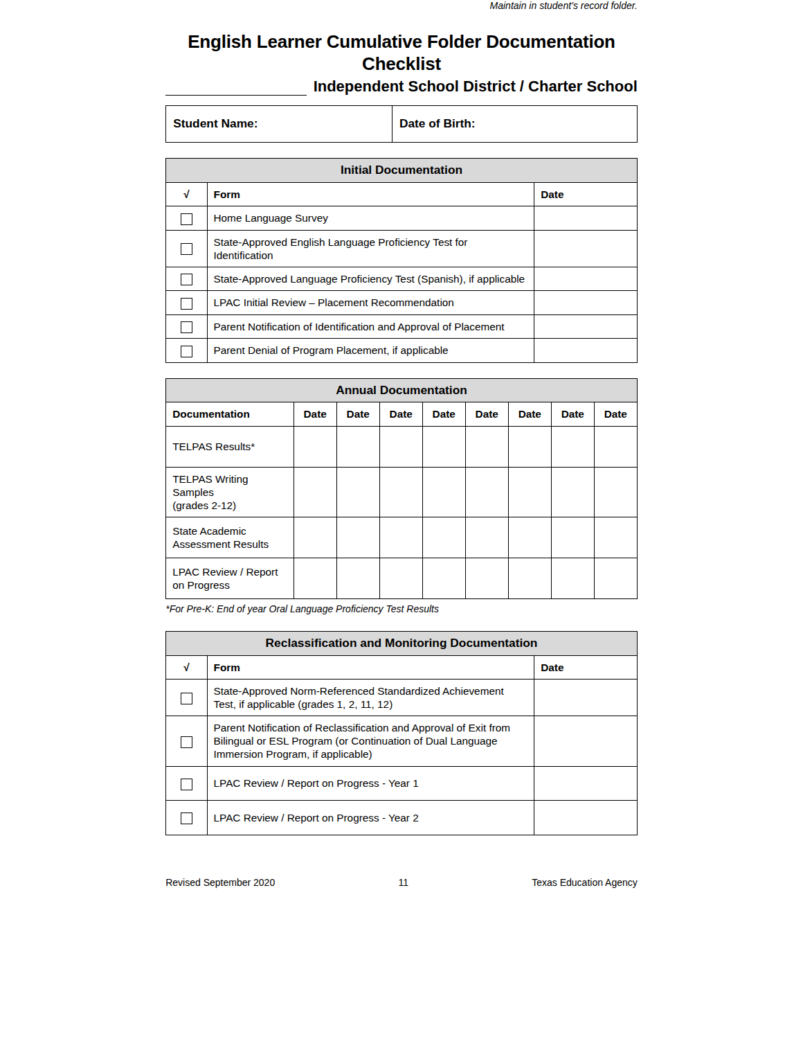Maintain in student’s record folder.
English Learner Cumulative Folder Documentation Checklist
Independent School District / Charter School
| Student Name: | Date of Birth: |
| Initial Documentation |
| √ | Form | Date |
| | Home Language Survey | |
| | State-Approved English Language Proficiency Test for Identification | |
| | State-Approved Language Proficiency Test (Spanish), if applicable | |
| | LPAC Initial Review – Placement Recommendation | |
| | Parent Notification of Identification and Approval of Placement | |
| | Parent Denial of Program Placement, if applicable | |
| Annual Documentation |
| Documentation | Date | Date | Date | Date | Date | Date | Date | Date |
| TELPAS Results* | | | | | | | | |
| TELPAS Writing Samples (grades 2-12) | | | | | | | | |
| State Academic Assessment Results | | | | | | | | |
| LPAC Review / Report on Progress | | | | | | | | |
*For Pre-K: End of year Oral Language Proficiency Test Results
| Reclassification and Monitoring Documentation |
| √ | Form | Date |
| | State-Approved Norm-Referenced Standardized Achievement Test, if applicable (grades 1, 2, 11, 12) | |
| | Parent Notification of Reclassification and Approval of Exit from Bilingual or ESL Program (or Continuation of Dual Language Immersion Program, if applicable) | |
| | LPAC Review / Report on Progress - Year 1 | |
| | LPAC Review / Report on Progress - Year 2 | |
Revised September 2020 11 Texas Education Agency